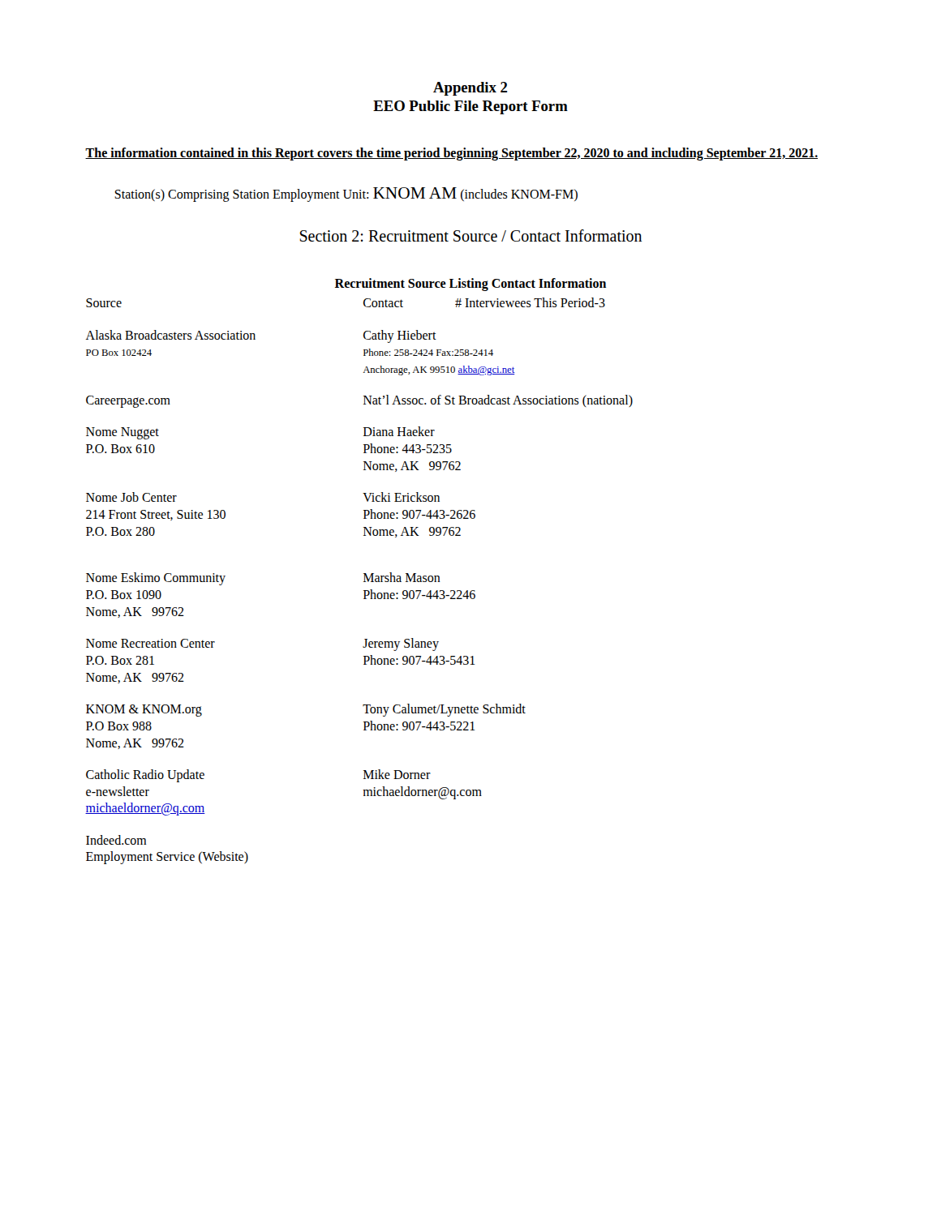Appendix 2
EEO Public File Report Form
The information contained in this Report covers the time period beginning September 22, 2020 to and including September 21, 2021.
Station(s) Comprising Station Employment Unit: KNOM AM (includes KNOM-FM)
Section 2: Recruitment Source / Contact Information
Recruitment Source Listing Contact Information
| Source | Contact # Interviewees This Period-3 |
| Alaska Broadcasters Association PO Box 102424 | Cathy Hiebert Phone: 258-2424 Fax:258-2414 Anchorage, AK 99510 akba@gci.net |
| Careerpage.com | Nat’l Assoc. of St Broadcast Associations (national) |
| Nome Nugget P.O. Box 610 | Diana Haeker Phone: 443-5235 Nome, AK 99762 |
| Nome Job Center 214 Front Street, Suite 130 P.O. Box 280 | Vicki Erickson Phone: 907-443-2626 Nome, AK 99762 |
| Nome Eskimo Community P.O. Box 1090 Nome, AK 99762 | Marsha Mason Phone: 907-443-2246 |
| Nome Recreation Center P.O. Box 281 Nome, AK 99762 | Jeremy Slaney Phone: 907-443-5431 |
| KNOM & KNOM.org P.O Box 988 Nome, AK 99762 | Tony Calumet/Lynette Schmidt Phone: 907-443-5221 |
| Catholic Radio Update e-newsletter michaeldorner@q.com | Mike Dorner michaeldorner@q.com |
| Indeed.com Employment Service (Website) | |